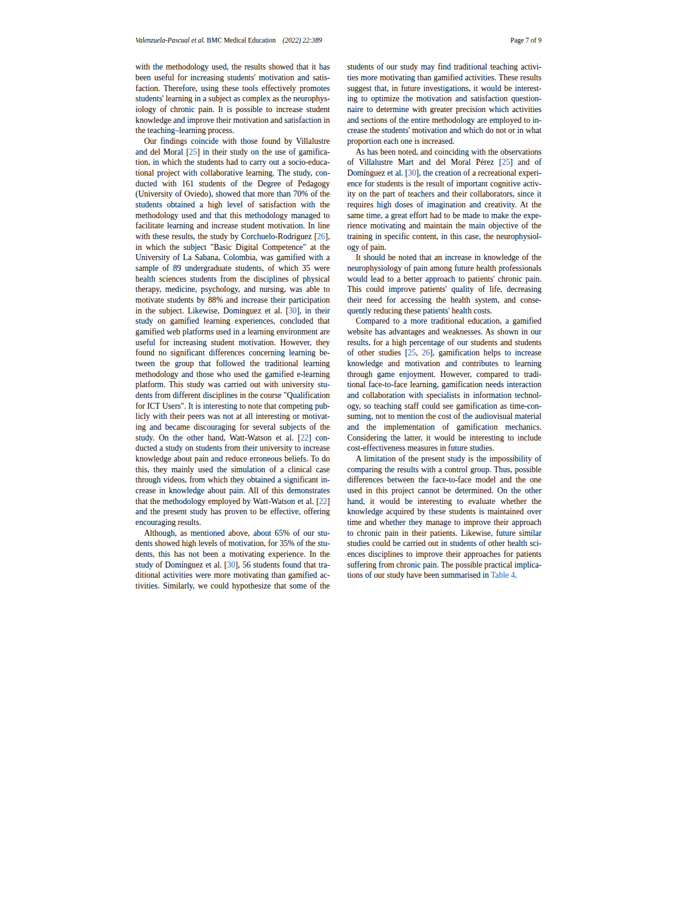Valenzuela-Pascual et al. BMC Medical Education (2022) 22:389
Page 7 of 9
with the methodology used, the results showed that it has been useful for increasing students' motivation and satisfaction. Therefore, using these tools effectively promotes students' learning in a subject as complex as the neurophysiology of chronic pain. It is possible to increase student knowledge and improve their motivation and satisfaction in the teaching–learning process.
Our findings coincide with those found by Villalustre and del Moral [25] in their study on the use of gamification, in which the students had to carry out a socio-educational project with collaborative learning. The study, conducted with 161 students of the Degree of Pedagogy (University of Oviedo), showed that more than 70% of the students obtained a high level of satisfaction with the methodology used and that this methodology managed to facilitate learning and increase student motivation. In line with these results, the study by Corchuelo-Rodriguez [26], in which the subject "Basic Digital Competence" at the University of La Sabana, Colombia, was gamified with a sample of 89 undergraduate students, of which 35 were health sciences students from the disciplines of physical therapy, medicine, psychology, and nursing, was able to motivate students by 88% and increase their participation in the subject. Likewise, Domínguez et al. [30], in their study on gamified learning experiences, concluded that gamified web platforms used in a learning environment are useful for increasing student motivation. However, they found no significant differences concerning learning between the group that followed the traditional learning methodology and those who used the gamified e-learning platform. This study was carried out with university students from different disciplines in the course "Qualification for ICT Users". It is interesting to note that competing publicly with their peers was not at all interesting or motivating and became discouraging for several subjects of the study. On the other hand, Watt-Watson et al. [22] conducted a study on students from their university to increase knowledge about pain and reduce erroneous beliefs. To do this, they mainly used the simulation of a clinical case through videos, from which they obtained a significant increase in knowledge about pain. All of this demonstrates that the methodology employed by Watt-Watson et al. [22] and the present study has proven to be effective, offering encouraging results.
Although, as mentioned above, about 65% of our students showed high levels of motivation, for 35% of the students, this has not been a motivating experience. In the study of Domínguez et al. [30], 56 students found that traditional activities were more motivating than gamified activities. Similarly, we could hypothesize that some of the students of our study may find traditional teaching activities more motivating than gamified activities. These results suggest that, in future investigations, it would be interesting to optimize the motivation and satisfaction questionnaire to determine with greater precision which activities and sections of the entire methodology are employed to increase the students' motivation and which do not or in what proportion each one is increased.
As has been noted, and coinciding with the observations of Villalustre Mart and del Moral Pérez [25] and of Domínguez et al. [30], the creation of a recreational experience for students is the result of important cognitive activity on the part of teachers and their collaborators, since it requires high doses of imagination and creativity. At the same time, a great effort had to be made to make the experience motivating and maintain the main objective of the training in specific content, in this case, the neurophysiology of pain.
It should be noted that an increase in knowledge of the neurophysiology of pain among future health professionals would lead to a better approach to patients' chronic pain. This could improve patients' quality of life, decreasing their need for accessing the health system, and consequently reducing these patients' health costs.
Compared to a more traditional education, a gamified website has advantages and weaknesses. As shown in our results, for a high percentage of our students and students of other studies [25, 26], gamification helps to increase knowledge and motivation and contributes to learning through game enjoyment. However, compared to traditional face-to-face learning, gamification needs interaction and collaboration with specialists in information technology, so teaching staff could see gamification as time-consuming, not to mention the cost of the audiovisual material and the implementation of gamification mechanics. Considering the latter, it would be interesting to include cost-effectiveness measures in future studies.
A limitation of the present study is the impossibility of comparing the results with a control group. Thus, possible differences between the face-to-face model and the one used in this project cannot be determined. On the other hand, it would be interesting to evaluate whether the knowledge acquired by these students is maintained over time and whether they manage to improve their approach to chronic pain in their patients. Likewise, future similar studies could be carried out in students of other health sciences disciplines to improve their approaches for patients suffering from chronic pain. The possible practical implications of our study have been summarised in Table 4.